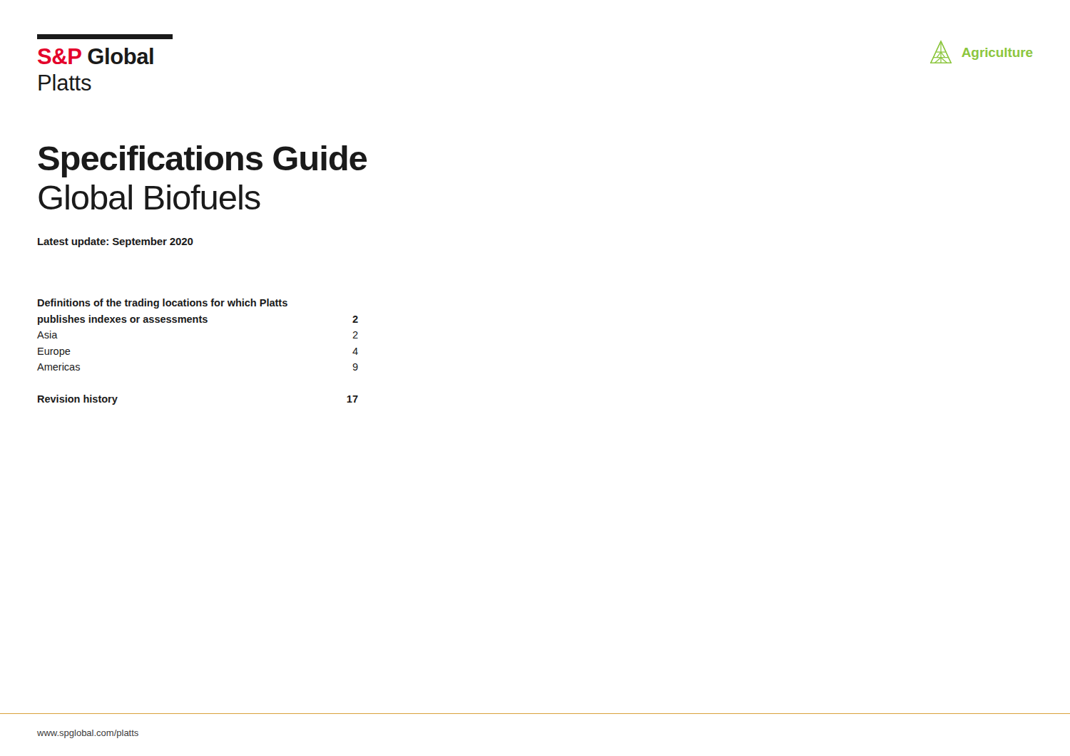S&P Global
Platts
Agriculture
Specifications Guide
Global Biofuels
Latest update: September 2020
| Definitions of the trading locations for which Platts | |
| publishes indexes or assessments | 2 |
| Asia | 2 |
| Europe | 4 |
| Americas | 9 |
| Revision history | 17 |
www.spglobal.com/platts